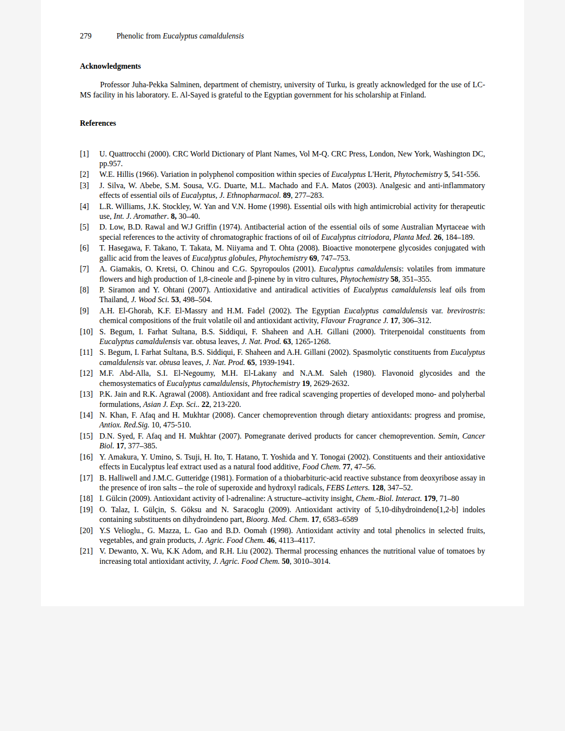279 Phenolic from Eucalyptus camaldulensis
Acknowledgments
Professor Juha-Pekka Salminen, department of chemistry, university of Turku, is greatly acknowledged for the use of LC-MS facility in his laboratory. E. Al-Sayed is grateful to the Egyptian government for his scholarship at Finland.
References
[1] U. Quattrocchi (2000). CRC World Dictionary of Plant Names, Vol M-Q. CRC Press, London, New York, Washington DC, pp.957.
[2] W.E. Hillis (1966). Variation in polyphenol composition within species of Eucalyptus L'Herit, Phytochemistry 5, 541-556.
[3] J. Silva, W. Abebe, S.M. Sousa, V.G. Duarte, M.L. Machado and F.A. Matos (2003). Analgesic and anti-inflammatory effects of essential oils of Eucalyptus, J. Ethnopharmacol. 89, 277–283.
[4] L.R. Williams, J.K. Stockley, W. Yan and V.N. Home (1998). Essential oils with high antimicrobial activity for therapeutic use, Int. J. Aromather. 8, 30–40.
[5] D. Low, B.D. Rawal and W.J Griffin (1974). Antibacterial action of the essential oils of some Australian Myrtaceae with special references to the activity of chromatographic fractions of oil of Eucalyptus citriodora, Planta Med. 26, 184–189.
[6] T. Hasegawa, F. Takano, T. Takata, M. Niiyama and T. Ohta (2008). Bioactive monoterpene glycosides conjugated with gallic acid from the leaves of Eucalyptus globules, Phytochemistry 69, 747–753.
[7] A. Giamakis, O. Kretsi, O. Chinou and C.G. Spyropoulos (2001). Eucalyptus camaldulensis: volatiles from immature flowers and high production of 1,8-cineole and β-pinene by in vitro cultures, Phytochemistry 58, 351–355.
[8] P. Siramon and Y. Ohtani (2007). Antioxidative and antiradical activities of Eucalyptus camaldulensis leaf oils from Thailand, J. Wood Sci. 53, 498–504.
[9] A.H. El-Ghorab, K.F. El-Massry and H.M. Fadel (2002). The Egyptian Eucalyptus camaldulensis var. brevirostris: chemical compositions of the fruit volatile oil and antioxidant activity, Flavour Fragrance J. 17, 306–312.
[10] S. Begum, I. Farhat Sultana, B.S. Siddiqui, F. Shaheen and A.H. Gillani (2000). Triterpenoidal constituents from Eucalyptus camaldulensis var. obtusa leaves, J. Nat. Prod. 63, 1265-1268.
[11] S. Begum, I. Farhat Sultana, B.S. Siddiqui, F. Shaheen and A.H. Gillani (2002). Spasmolytic constituents from Eucalyptus camaldulensis var. obtusa leaves, J. Nat. Prod. 65, 1939-1941.
[12] M.F. Abd-Alla, S.I. El-Negoumy, M.H. El-Lakany and N.A.M. Saleh (1980). Flavonoid glycosides and the chemosystematics of Eucalyptus camaldulensis, Phytochemistry 19, 2629-2632.
[13] P.K. Jain and R.K. Agrawal (2008). Antioxidant and free radical scavenging properties of developed mono- and polyherbal formulations, Asian J. Exp. Sci.. 22, 213-220.
[14] N. Khan, F. Afaq and H. Mukhtar (2008). Cancer chemoprevention through dietary antioxidants: progress and promise, Antiox. Red.Sig. 10, 475-510.
[15] D.N. Syed, F. Afaq and H. Mukhtar (2007). Pomegranate derived products for cancer chemoprevention. Semin, Cancer Biol. 17, 377–385.
[16] Y. Amakura, Y. Umino, S. Tsuji, H. Ito, T. Hatano, T. Yoshida and Y. Tonogai (2002). Constituents and their antioxidative effects in Eucalyptus leaf extract used as a natural food additive, Food Chem. 77, 47–56.
[17] B. Halliwell and J.M.C. Gutteridge (1981). Formation of a thiobarbituric-acid reactive substance from deoxyribose assay in the presence of iron salts – the role of superoxide and hydroxyl radicals, FEBS Letters. 128, 347–52.
[18] I. Gülcin (2009). Antioxidant activity of l-adrenaline: A structure–activity insight, Chem.-Biol. Interact. 179, 71–80
[19] O. Talaz, I. Gülçin, S. Göksu and N. Saracoglu (2009). Antioxidant activity of 5,10-dihydroindeno[1,2-b] indoles containing substituents on dihydroindeno part, Bioorg. Med. Chem. 17, 6583–6589
[20] Y.S Velioglu., G. Mazza, L. Gao and B.D. Oomah (1998). Antioxidant activity and total phenolics in selected fruits, vegetables, and grain products, J. Agric. Food Chem. 46, 4113–4117.
[21] V. Dewanto, X. Wu, K.K Adom, and R.H. Liu (2002). Thermal processing enhances the nutritional value of tomatoes by increasing total antioxidant activity, J. Agric. Food Chem. 50, 3010–3014.